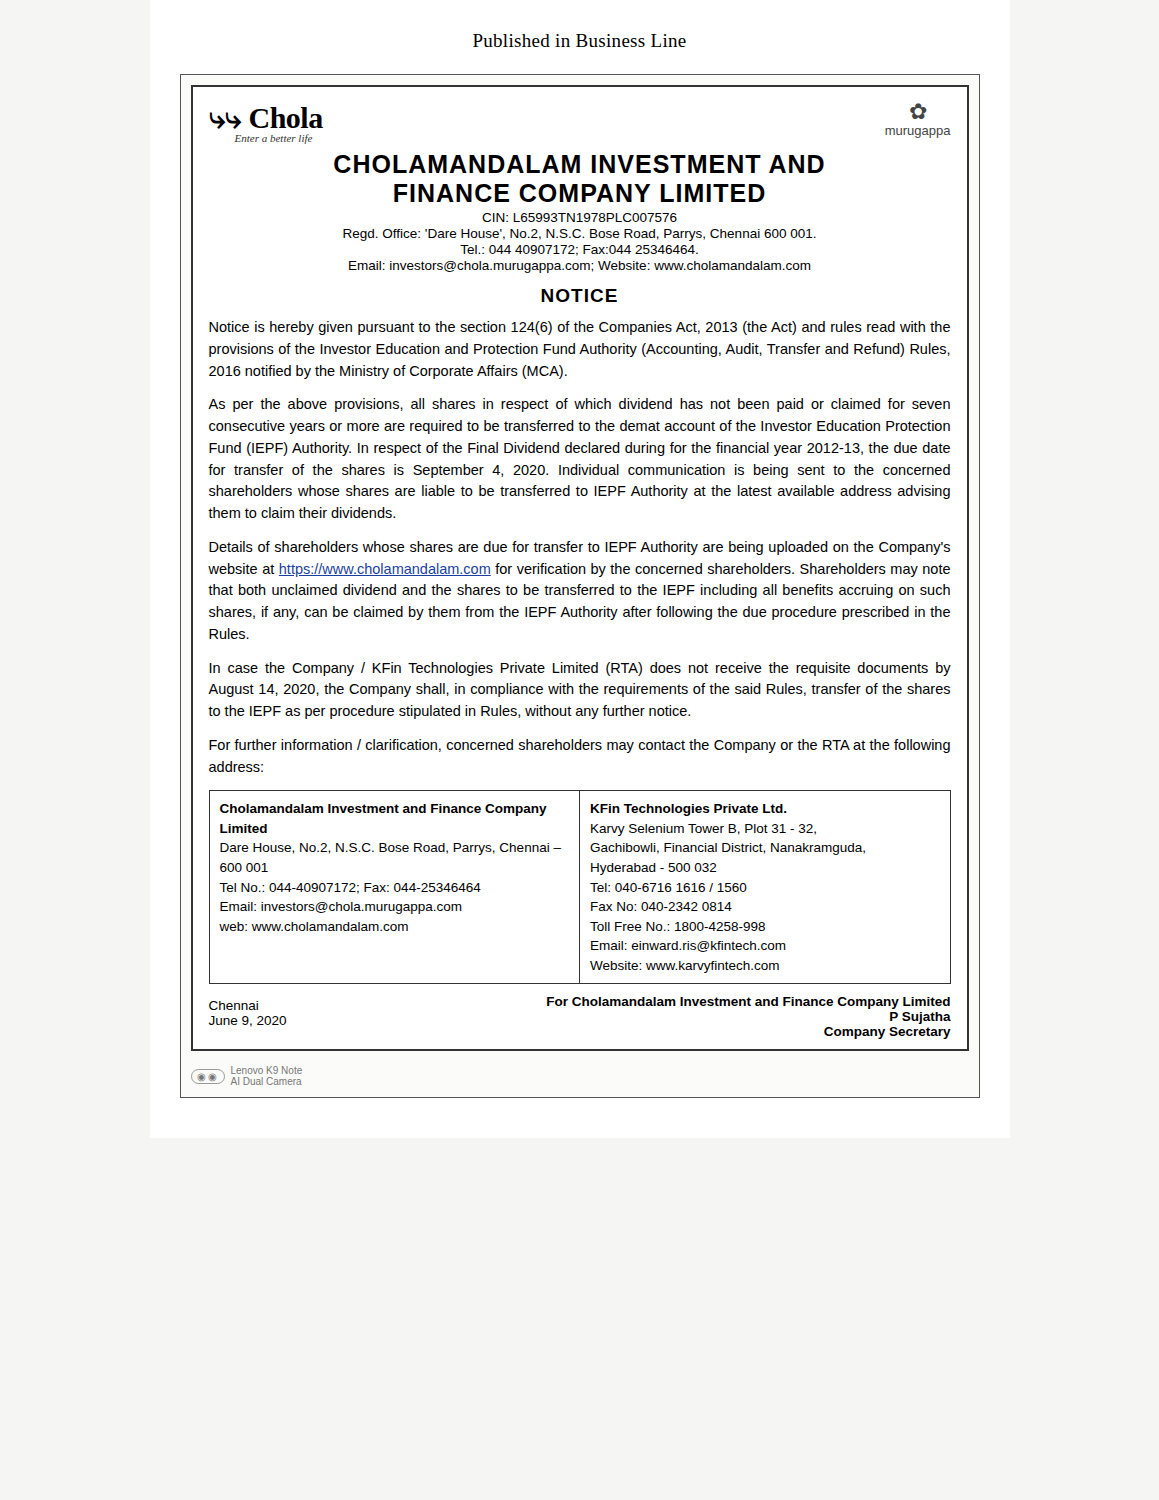Published in Business Line
⤷⤷ Chola
Enter a better life
✿ murugappa
CHOLAMANDALAM INVESTMENT AND
FINANCE COMPANY LIMITED
CIN: L65993TN1978PLC007576
Regd. Office: 'Dare House', No.2, N.S.C. Bose Road, Parrys, Chennai 600 001.
Tel.: 044 40907172; Fax:044 25346464.
Email: investors@chola.murugappa.com; Website: www.cholamandalam.com
NOTICE
Notice is hereby given pursuant to the section 124(6) of the Companies Act, 2013 (the Act) and rules read with the provisions of the Investor Education and Protection Fund Authority (Accounting, Audit, Transfer and Refund) Rules, 2016 notified by the Ministry of Corporate Affairs (MCA).
As per the above provisions, all shares in respect of which dividend has not been paid or claimed for seven consecutive years or more are required to be transferred to the demat account of the Investor Education Protection Fund (IEPF) Authority. In respect of the Final Dividend declared during for the financial year 2012-13, the due date for transfer of the shares is September 4, 2020. Individual communication is being sent to the concerned shareholders whose shares are liable to be transferred to IEPF Authority at the latest available address advising them to claim their dividends.
Details of shareholders whose shares are due for transfer to IEPF Authority are being uploaded on the Company's website at https://www.cholamandalam.com for verification by the concerned shareholders. Shareholders may note that both unclaimed dividend and the shares to be transferred to the IEPF including all benefits accruing on such shares, if any, can be claimed by them from the IEPF Authority after following the due procedure prescribed in the Rules.
In case the Company / KFin Technologies Private Limited (RTA) does not receive the requisite documents by August 14, 2020, the Company shall, in compliance with the requirements of the said Rules, transfer of the shares to the IEPF as per procedure stipulated in Rules, without any further notice.
For further information / clarification, concerned shareholders may contact the Company or the RTA at the following address:
| Cholamandalam Investment and Finance Company Limited Dare House, No.2, N.S.C. Bose Road, Parrys, Chennai – 600 001 Tel No.: 044-40907172; Fax: 044-25346464 Email: investors@chola.murugappa.com web: www.cholamandalam.com | KFin Technologies Private Ltd. Karvy Selenium Tower B, Plot 31 - 32, Gachibowli, Financial District, Nanakramguda, Hyderabad - 500 032 Tel: 040-6716 1616 / 1560 Fax No: 040-2342 0814 Toll Free No.: 1800-4258-998 Email: einward.ris@kfintech.com Website: www.karvyfintech.com |
Chennai
June 9, 2020
For Cholamandalam Investment and Finance Company Limited
P Sujatha
Company Secretary
◉◉ Lenovo K9 Note
AI Dual Camera